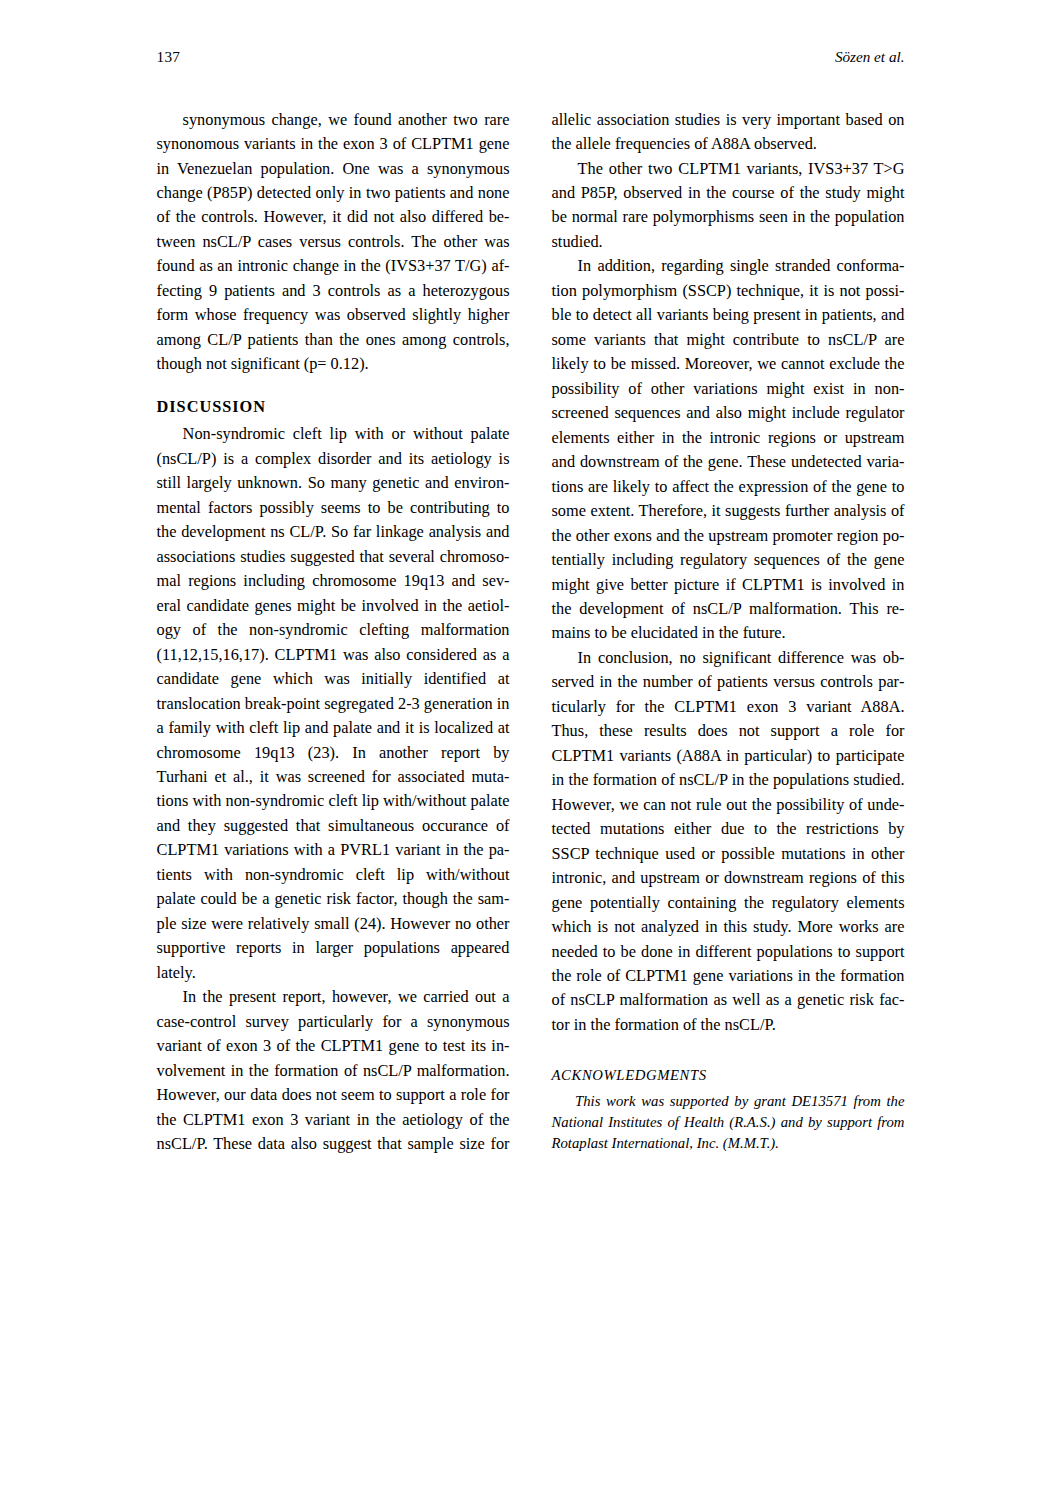137 Sözen et al.
synonymous change, we found another two rare synonomous variants in the exon 3 of CLPTM1 gene in Venezuelan population. One was a synonymous change (P85P) detected only in two patients and none of the controls. However, it did not also differed between nsCL/P cases versus controls. The other was found as an intronic change in the (IVS3+37 T/G) affecting 9 patients and 3 controls as a heterozygous form whose frequency was observed slightly higher among CL/P patients than the ones among controls, though not significant (p= 0.12).
DISCUSSION
Non-syndromic cleft lip with or without palate (nsCL/P) is a complex disorder and its aetiology is still largely unknown. So many genetic and environmental factors possibly seems to be contributing to the development ns CL/P. So far linkage analysis and associations studies suggested that several chromosomal regions including chromosome 19q13 and several candidate genes might be involved in the aetiology of the non-syndromic clefting malformation (11,12,15,16,17). CLPTM1 was also considered as a candidate gene which was initially identified at translocation break-point segregated 2-3 generation in a family with cleft lip and palate and it is localized at chromosome 19q13 (23). In another report by Turhani et al., it was screened for associated mutations with non-syndromic cleft lip with/without palate and they suggested that simultaneous occurance of CLPTM1 variations with a PVRL1 variant in the patients with non-syndromic cleft lip with/without palate could be a genetic risk factor, though the sample size were relatively small (24). However no other supportive reports in larger populations appeared lately.
In the present report, however, we carried out a case-control survey particularly for a synonymous variant of exon 3 of the CLPTM1 gene to test its involvement in the formation of nsCL/P malformation. However, our data does not seem to support a role for the CLPTM1 exon 3 variant in the aetiology of the nsCL/P. These data also suggest that sample size for allelic association studies is very important based on the allele frequencies of A88A observed.
The other two CLPTM1 variants, IVS3+37 T>G and P85P, observed in the course of the study might be normal rare polymorphisms seen in the population studied.
In addition, regarding single stranded conformation polymorphism (SSCP) technique, it is not possible to detect all variants being present in patients, and some variants that might contribute to nsCL/P are likely to be missed. Moreover, we cannot exclude the possibility of other variations might exist in non-screened sequences and also might include regulator elements either in the intronic regions or upstream and downstream of the gene. These undetected variations are likely to affect the expression of the gene to some extent. Therefore, it suggests further analysis of the other exons and the upstream promoter region potentially including regulatory sequences of the gene might give better picture if CLPTM1 is involved in the development of nsCL/P malformation. This remains to be elucidated in the future.
In conclusion, no significant difference was observed in the number of patients versus controls particularly for the CLPTM1 exon 3 variant A88A. Thus, these results does not support a role for CLPTM1 variants (A88A in particular) to participate in the formation of nsCL/P in the populations studied. However, we can not rule out the possibility of undetected mutations either due to the restrictions by SSCP technique used or possible mutations in other intronic, and upstream or downstream regions of this gene potentially containing the regulatory elements which is not analyzed in this study. More works are needed to be done in different populations to support the role of CLPTM1 gene variations in the formation of nsCLP malformation as well as a genetic risk factor in the formation of the nsCL/P.
Acknowledgments
This work was supported by grant DE13571 from the National Institutes of Health (R.A.S.) and by support from Rotaplast International, Inc. (M.M.T.).